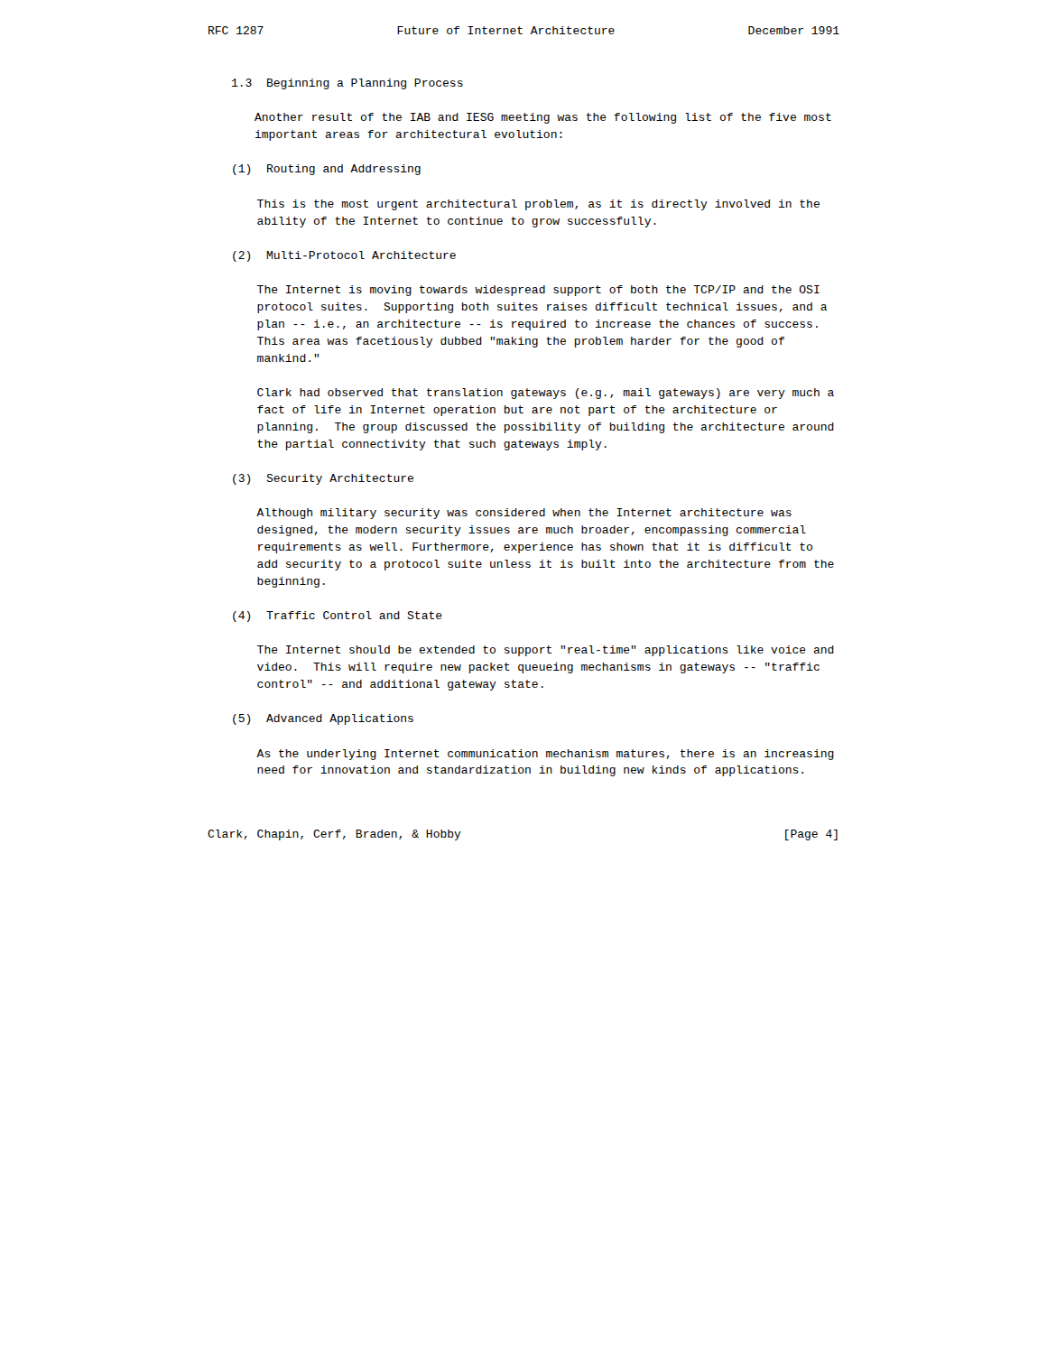RFC 1287 Future of Internet Architecture December 1991
1.3 Beginning a Planning Process
Another result of the IAB and IESG meeting was the following list of the five most important areas for architectural evolution:
(1) Routing and Addressing
This is the most urgent architectural problem, as it is directly involved in the ability of the Internet to continue to grow successfully.
(2) Multi-Protocol Architecture
The Internet is moving towards widespread support of both the TCP/IP and the OSI protocol suites. Supporting both suites raises difficult technical issues, and a plan -- i.e., an architecture -- is required to increase the chances of success. This area was facetiously dubbed "making the problem harder for the good of mankind."
Clark had observed that translation gateways (e.g., mail gateways) are very much a fact of life in Internet operation but are not part of the architecture or planning. The group discussed the possibility of building the architecture around the partial connectivity that such gateways imply.
(3) Security Architecture
Although military security was considered when the Internet architecture was designed, the modern security issues are much broader, encompassing commercial requirements as well. Furthermore, experience has shown that it is difficult to add security to a protocol suite unless it is built into the architecture from the beginning.
(4) Traffic Control and State
The Internet should be extended to support "real-time" applications like voice and video. This will require new packet queueing mechanisms in gateways -- "traffic control" -- and additional gateway state.
(5) Advanced Applications
As the underlying Internet communication mechanism matures, there is an increasing need for innovation and standardization in building new kinds of applications.
Clark, Chapin, Cerf, Braden, & Hobby [Page 4]